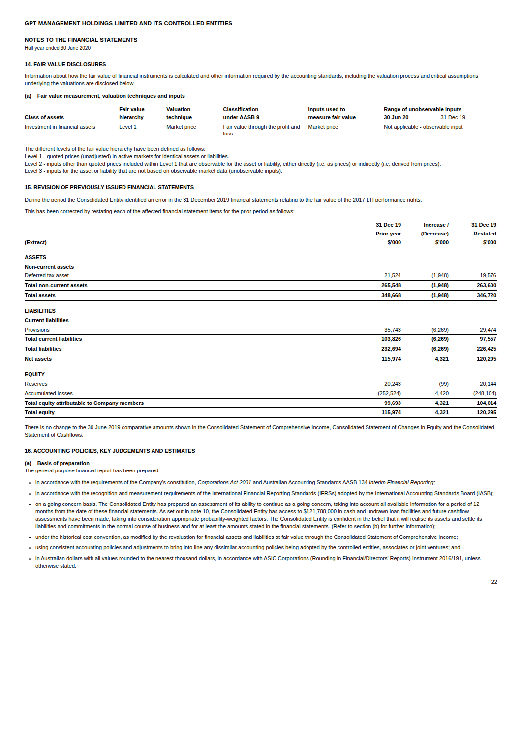GPT MANAGEMENT HOLDINGS LIMITED AND ITS CONTROLLED ENTITIES
NOTES TO THE FINANCIAL STATEMENTS
Half year ended 30 June 2020
14. FAIR VALUE DISCLOSURES
Information about how the fair value of financial instruments is calculated and other information required by the accounting standards, including the valuation process and critical assumptions underlying the valuations are disclosed below.
(a) Fair value measurement, valuation techniques and inputs
| | Fair value | Valuation | Classification | Inputs used to | Range of unobservable inputs |
| Class of assets | hierarchy | technique | under AASB 9 | measure fair value | 30 Jun 20 | 31 Dec 19 |
| Investment in financial assets | Level 1 | Market price | Fair value through the profit and loss | Market price | Not applicable - observable input |
The different levels of the fair value hierarchy have been defined as follows:
Level 1 - quoted prices (unadjusted) in active markets for identical assets or liabilities.
Level 2 - inputs other than quoted prices included within Level 1 that are observable for the asset or liability, either directly (i.e. as prices) or indirectly (i.e. derived from prices).
Level 3 - inputs for the asset or liability that are not based on observable market data (unobservable inputs).
15. REVISION OF PREVIOUSLY ISSUED FINANCIAL STATEMENTS
During the period the Consolidated Entity identified an error in the 31 December 2019 financial statements relating to the fair value of the 2017 LTI performance rights.
This has been corrected by restating each of the affected financial statement items for the prior period as follows:
| | 31 Dec 19 | Increase / | 31 Dec 19 |
| | Prior year | (Decrease) | Restated |
| (Extract) | $'000 | $'000 | $'000 |
| ASSETS | | | |
| Non-current assets | | | |
| Deferred tax asset | 21,524 | (1,948) | 19,576 |
| Total non-current assets | 265,548 | (1,948) | 263,600 |
| Total assets | 348,668 | (1,948) | 346,720 |
| LIABILITIES | | | |
| Current liabilities | | | |
| Provisions | 35,743 | (6,269) | 29,474 |
| Total current liabilities | 103,826 | (6,269) | 97,557 |
| Total liabilities | 232,694 | (6,269) | 226,425 |
| Net assets | 115,974 | 4,321 | 120,295 |
| EQUITY | | | |
| Reserves | 20,243 | (99) | 20,144 |
| Accumulated losses | (252,524) | 4,420 | (248,104) |
| Total equity attributable to Company members | 99,693 | 4,321 | 104,014 |
| Total equity | 115,974 | 4,321 | 120,295 |
There is no change to the 30 June 2019 comparative amounts shown in the Consolidated Statement of Comprehensive Income, Consolidated Statement of Changes in Equity and the Consolidated Statement of Cashflows.
16. ACCOUNTING POLICIES, KEY JUDGEMENTS AND ESTIMATES
(a) Basis of preparation
The general purpose financial report has been prepared:
in accordance with the requirements of the Company's constitution, Corporations Act 2001 and Australian Accounting Standards AASB 134 Interim Financial Reporting;
in accordance with the recognition and measurement requirements of the International Financial Reporting Standards (IFRSs) adopted by the International Accounting Standards Board (IASB);
on a going concern basis. The Consolidated Entity has prepared an assessment of its ability to continue as a going concern, taking into account all available information for a period of 12 months from the date of these financial statements. As set out in note 10, the Consolidated Entity has access to $121,788,000 in cash and undrawn loan facilities and future cashflow assessments have been made, taking into consideration appropriate probability-weighted factors. The Consolidated Entity is confident in the belief that it will realise its assets and settle its liabilities and commitments in the normal course of business and for at least the amounts stated in the financial statements. (Refer to section (b) for further information);
under the historical cost convention, as modified by the revaluation for financial assets and liabilities at fair value through the Consolidated Statement of Comprehensive Income;
using consistent accounting policies and adjustments to bring into line any dissimilar accounting policies being adopted by the controlled entities, associates or joint ventures; and
in Australian dollars with all values rounded to the nearest thousand dollars, in accordance with ASIC Corporations (Rounding in Financial/Directors' Reports) Instrument 2016/191, unless otherwise stated.
22